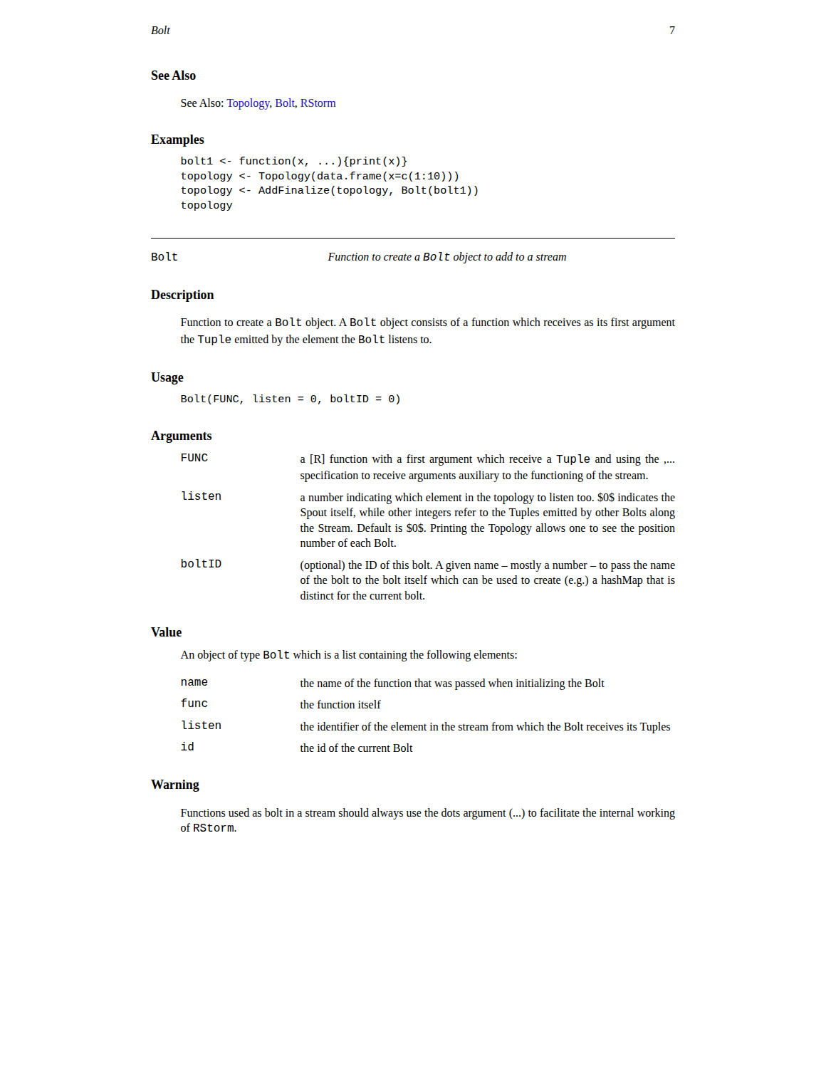Bolt 7
See Also
See Also: Topology, Bolt, RStorm
Examples
bolt1 <- function(x, ...){print(x)}
topology <- Topology(data.frame(x=c(1:10)))
topology <- AddFinalize(topology, Bolt(bolt1))
topology
Bolt Function to create a Bolt object to add to a stream
Description
Function to create a Bolt object. A Bolt object consists of a function which receives as its first argument the Tuple emitted by the element the Bolt listens to.
Usage
Bolt(FUNC, listen = 0, boltID = 0)
Arguments
FUNC
a [R] function with a first argument which receive a Tuple and using the ,... specification to receive arguments auxiliary to the functioning of the stream.
listen
a number indicating which element in the topology to listen too. $0$ indicates the Spout itself, while other integers refer to the Tuples emitted by other Bolts along the Stream. Default is $0$. Printing the Topology allows one to see the position number of each Bolt.
boltID
(optional) the ID of this bolt. A given name – mostly a number – to pass the name of the bolt to the bolt itself which can be used to create (e.g.) a hashMap that is distinct for the current bolt.
Value
An object of type Bolt which is a list containing the following elements:
name
the name of the function that was passed when initializing the Bolt
func
the function itself
listen
the identifier of the element in the stream from which the Bolt receives its Tuples
id
the id of the current Bolt
Warning
Functions used as bolt in a stream should always use the dots argument (...) to facilitate the internal working of RStorm.